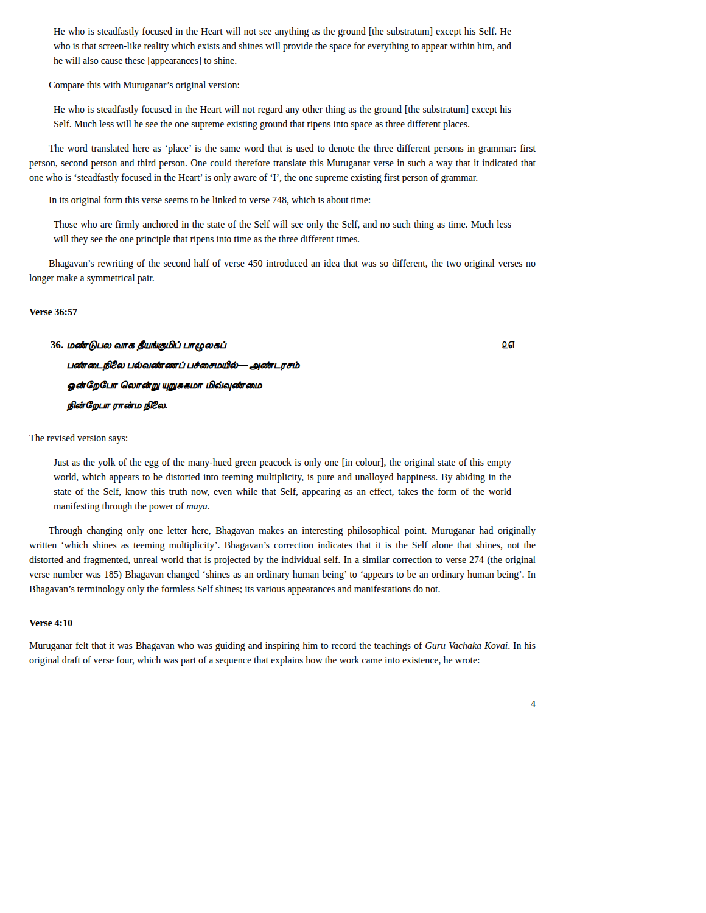He who is steadfastly focused in the Heart will not see anything as the ground [the substratum] except his Self. He who is that screen-like reality which exists and shines will provide the space for everything to appear within him, and he will also cause these [appearances] to shine.
Compare this with Muruganar’s original version:
He who is steadfastly focused in the Heart will not regard any other thing as the ground [the substratum] except his Self. Much less will he see the one supreme existing ground that ripens into space as three different places.
The word translated here as ‘place’ is the same word that is used to denote the three different persons in grammar: first person, second person and third person. One could therefore translate this Muruganar verse in such a way that it indicated that one who is ‘steadfastly focused in the Heart’ is only aware of ‘I’, the one supreme existing first person of grammar.
In its original form this verse seems to be linked to verse 748, which is about time:
Those who are firmly anchored in the state of the Self will see only the Self, and no such thing as time. Much less will they see the one principle that ripens into time as the three different times.
Bhagavan’s rewriting of the second half of verse 450 introduced an idea that was so different, the two original verses no longer make a symmetrical pair.
Verse 36:57
36. மண்டுபல வாக தீயங்குமிப் பாழுலகப்
பண்டைநிலை பல்வண்ணப் பச்சைமயில்—அண்டரசம்
ஒன்றேபோ லொன்று யுறுசுகமா மிவ்வுண்மை
நின்றேபா ரான்ம நிலை. ௨௭
The revised version says:
Just as the yolk of the egg of the many-hued green peacock is only one [in colour], the original state of this empty world, which appears to be distorted into teeming multiplicity, is pure and unalloyed happiness. By abiding in the state of the Self, know this truth now, even while that Self, appearing as an effect, takes the form of the world manifesting through the power of maya.
Through changing only one letter here, Bhagavan makes an interesting philosophical point. Muruganar had originally written ‘which shines as teeming multiplicity’. Bhagavan’s correction indicates that it is the Self alone that shines, not the distorted and fragmented, unreal world that is projected by the individual self. In a similar correction to verse 274 (the original verse number was 185) Bhagavan changed ‘shines as an ordinary human being’ to ‘appears to be an ordinary human being’. In Bhagavan’s terminology only the formless Self shines; its various appearances and manifestations do not.
Verse 4:10
Muruganar felt that it was Bhagavan who was guiding and inspiring him to record the teachings of Guru Vachaka Kovai. In his original draft of verse four, which was part of a sequence that explains how the work came into existence, he wrote:
4